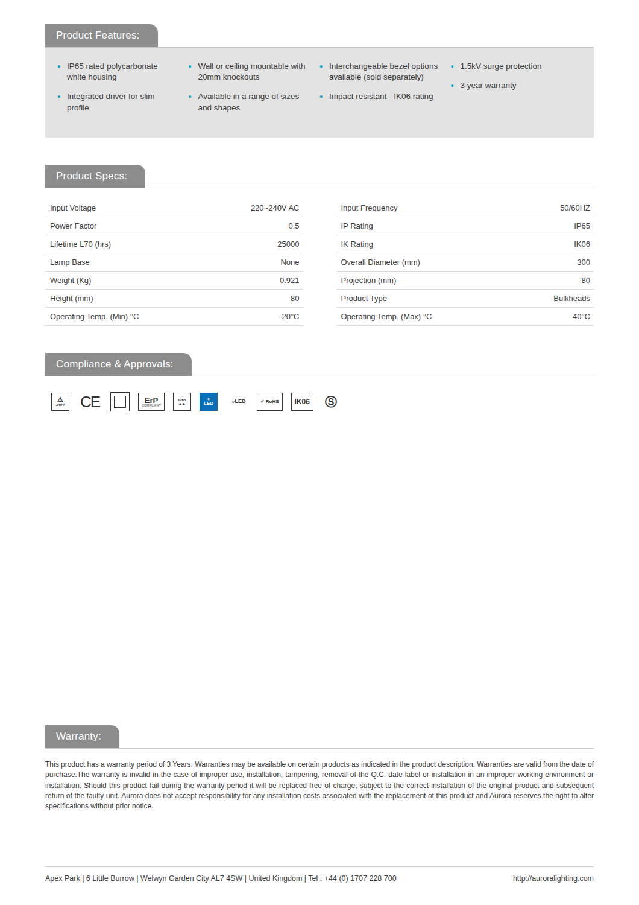Product Features:
IP65 rated polycarbonate white housing
Integrated driver for slim profile
Wall or ceiling mountable with 20mm knockouts
Available in a range of sizes and shapes
Interchangeable bezel options available (sold separately)
Impact resistant - IK06 rating
1.5kV surge protection
3 year warranty
Product Specs:
| Input Voltage | 220~240V AC |
| Power Factor | 0.5 |
| Lifetime L70 (hrs) | 25000 |
| Lamp Base | None |
| Weight (Kg) | 0.921 |
| Height (mm) | 80 |
| Operating Temp. (Min) °C | -20°C |
| Input Frequency | 50/60HZ |
| IP Rating | IP65 |
| IK Rating | IK06 |
| Overall Diameter (mm) | 300 |
| Projection (mm) | 80 |
| Product Type | Bulkheads |
| Operating Temp. (Max) °C | 40°C |
Compliance & Approvals:
⚠240V
CE
ErPCOMPLIANT
IP65
▲▲
✦LED
→⁄LED
✓ RoHS
IK06
Ⓢ
Warranty:
This product has a warranty period of 3 Years. Warranties may be available on certain products as indicated in the product description. Warranties are valid from the date of purchase.The warranty is invalid in the case of improper use, installation, tampering, removal of the Q.C. date label or installation in an improper working environment or installation. Should this product fail during the warranty period it will be replaced free of charge, subject to the correct installation of the original product and subsequent return of the faulty unit. Aurora does not accept responsibility for any installation costs associated with the replacement of this product and Aurora reserves the right to alter specifications without prior notice.
Apex Park | 6 Little Burrow | Welwyn Garden City AL7 4SW | United Kingdom | Tel : +44 (0) 1707 228 700
http://auroralighting.com